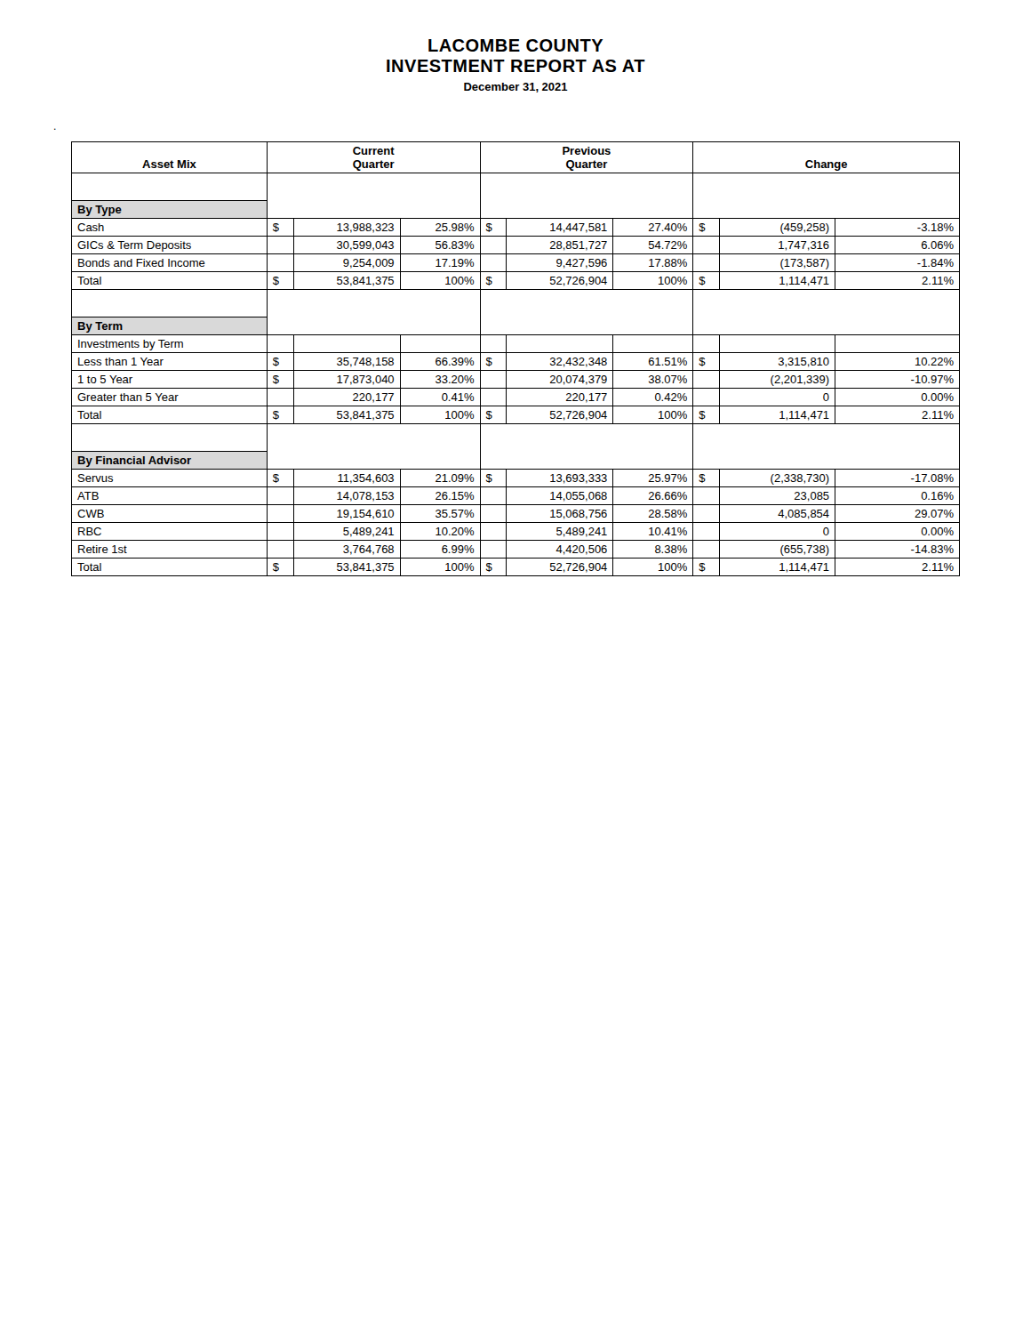LACOMBE COUNTY
INVESTMENT REPORT AS AT
December 31, 2021
.
| Asset Mix | Current Quarter | Previous Quarter | Change |
| --- | --- | --- | --- |
| By Type | | | |
| Cash | $ | 13,988,323 | 25.98% | $ | 14,447,581 | 27.40% | $ | (459,258) | -3.18% |
| GICs & Term Deposits | | 30,599,043 | 56.83% | | 28,851,727 | 54.72% | | 1,747,316 | 6.06% |
| Bonds and Fixed Income | | 9,254,009 | 17.19% | | 9,427,596 | 17.88% | | (173,587) | -1.84% |
| Total | $ | 53,841,375 | 100% | $ | 52,726,904 | 100% | $ | 1,114,471 | 2.11% |
| By Term | | | |
| Investments by Term | | | | | | | | | |
| Less than 1 Year | $ | 35,748,158 | 66.39% | $ | 32,432,348 | 61.51% | $ | 3,315,810 | 10.22% |
| 1 to 5 Year | $ | 17,873,040 | 33.20% | | 20,074,379 | 38.07% | | (2,201,339) | -10.97% |
| Greater than 5 Year | | 220,177 | 0.41% | | 220,177 | 0.42% | | 0 | 0.00% |
| Total | $ | 53,841,375 | 100% | $ | 52,726,904 | 100% | $ | 1,114,471 | 2.11% |
| By Financial Advisor | | | |
| Servus | $ | 11,354,603 | 21.09% | $ | 13,693,333 | 25.97% | $ | (2,338,730) | -17.08% |
| ATB | | 14,078,153 | 26.15% | | 14,055,068 | 26.66% | | 23,085 | 0.16% |
| CWB | | 19,154,610 | 35.57% | | 15,068,756 | 28.58% | | 4,085,854 | 29.07% |
| RBC | | 5,489,241 | 10.20% | | 5,489,241 | 10.41% | | 0 | 0.00% |
| Retire 1st | | 3,764,768 | 6.99% | | 4,420,506 | 8.38% | | (655,738) | -14.83% |
| Total | $ | 53,841,375 | 100% | $ | 52,726,904 | 100% | $ | 1,114,471 | 2.11% |